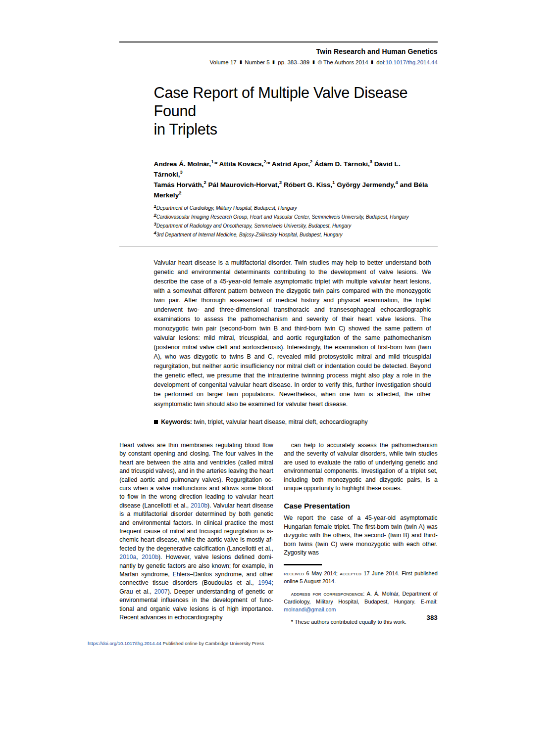Twin Research and Human Genetics
Volume 17 ▮ Number 5 ▮ pp. 383–389 ▮ © The Authors 2014 ▮ doi:10.1017/thg.2014.44
Case Report of Multiple Valve Disease Found
in Triplets
Andrea Á. Molnár,1,* Attila Kovács,2,* Astrid Apor,2 Ádám D. Tárnoki,3 Dávid L. Tárnoki,3
Tamás Horváth,2 Pál Maurovich-Horvat,2 Róbert G. Kiss,1 György Jermendy,4 and Béla Merkely2
1Department of Cardiology, Military Hospital, Budapest, Hungary
2Cardiovascular Imaging Research Group, Heart and Vascular Center, Semmelweis University, Budapest, Hungary
3Department of Radiology and Oncotherapy, Semmelweis University, Budapest, Hungary
43rd Department of Internal Medicine, Bajcsy-Zsilinszky Hospital, Budapest, Hungary
Valvular heart disease is a multifactorial disorder. Twin studies may help to better understand both genetic and environmental determinants contributing to the development of valve lesions. We describe the case of a 45-year-old female asymptomatic triplet with multiple valvular heart lesions, with a somewhat different pattern between the dizygotic twin pairs compared with the monozygotic twin pair. After thorough assessment of medical history and physical examination, the triplet underwent two- and three-dimensional transthoracic and transesophageal echocardiographic examinations to assess the pathomechanism and severity of their heart valve lesions. The monozygotic twin pair (second-born twin B and third-born twin C) showed the same pattern of valvular lesions: mild mitral, tricuspidal, and aortic regurgitation of the same pathomechanism (posterior mitral valve cleft and aortosclerosis). Interestingly, the examination of first-born twin (twin A), who was dizygotic to twins B and C, revealed mild protosystolic mitral and mild tricuspidal regurgitation, but neither aortic insufficiency nor mitral cleft or indentation could be detected. Beyond the genetic effect, we presume that the intrauterine twinning process might also play a role in the development of congenital valvular heart disease. In order to verify this, further investigation should be performed on larger twin populations. Nevertheless, when one twin is affected, the other asymptomatic twin should also be examined for valvular heart disease.
Keywords: twin, triplet, valvular heart disease, mitral cleft, echocardiography
Heart valves are thin membranes regulating blood flow by constant opening and closing. The four valves in the heart are between the atria and ventricles (called mitral and tricuspid valves), and in the arteries leaving the heart (called aortic and pulmonary valves). Regurgitation occurs when a valve malfunctions and allows some blood to flow in the wrong direction leading to valvular heart disease (Lancellotti et al., 2010b). Valvular heart disease is a multifactorial disorder determined by both genetic and environmental factors. In clinical practice the most frequent cause of mitral and tricuspid regurgitation is ischemic heart disease, while the aortic valve is mostly affected by the degenerative calcification (Lancellotti et al., 2010a, 2010b). However, valve lesions defined dominantly by genetic factors are also known; for example, in Marfan syndrome, Ehlers–Danlos syndrome, and other connective tissue disorders (Boudoulas et al., 1994; Grau et al., 2007). Deeper understanding of genetic or environmental influences in the development of functional and organic valve lesions is of high importance. Recent advances in echocardiography
can help to accurately assess the pathomechanism and the severity of valvular disorders, while twin studies are used to evaluate the ratio of underlying genetic and environmental components. Investigation of a triplet set, including both monozygotic and dizygotic pairs, is a unique opportunity to highlight these issues.
Case Presentation
We report the case of a 45-year-old asymptomatic Hungarian female triplet. The first-born twin (twin A) was dizygotic with the others, the second- (twin B) and third-born twins (twin C) were monozygotic with each other. Zygosity was
received 6 May 2014; accepted 17 June 2014. First published online 5 August 2014.
address for correspondence: A. Á. Molnár, Department of Cardiology, Military Hospital, Budapest, Hungary. E-mail: molnandi@gmail.com
* These authors contributed equally to this work.
383
https://doi.org/10.1017/thg.2014.44 Published online by Cambridge University Press